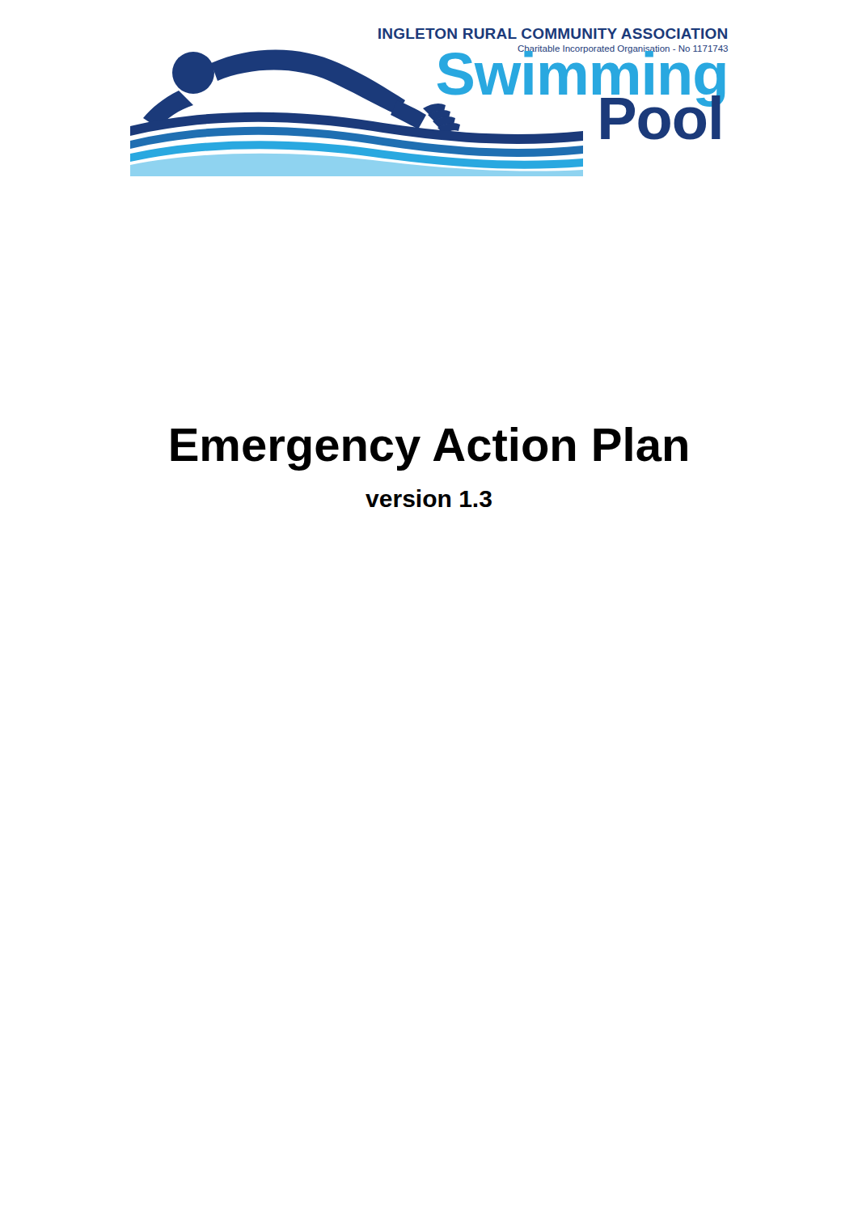INGLETON RURAL COMMUNITY ASSOCIATION
Charitable Incorporated Organisation - No 1171743
Swimming Pool
Emergency Action Plan
version 1.3